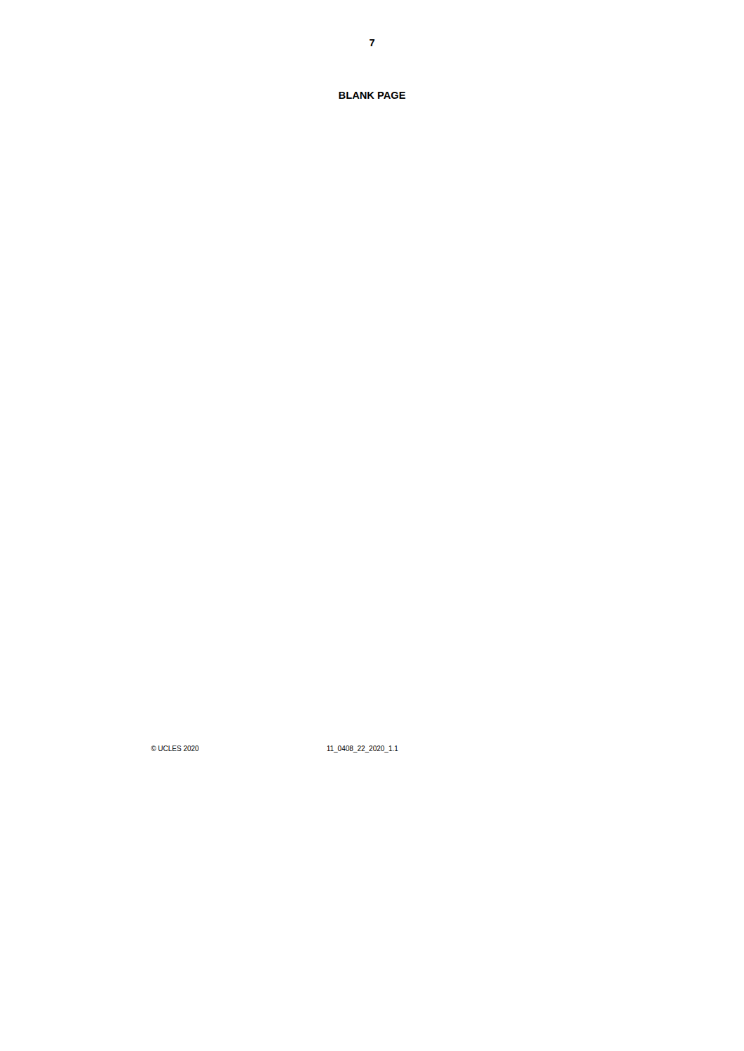7
BLANK PAGE
© UCLES 2020 11_0408_22_2020_1.1